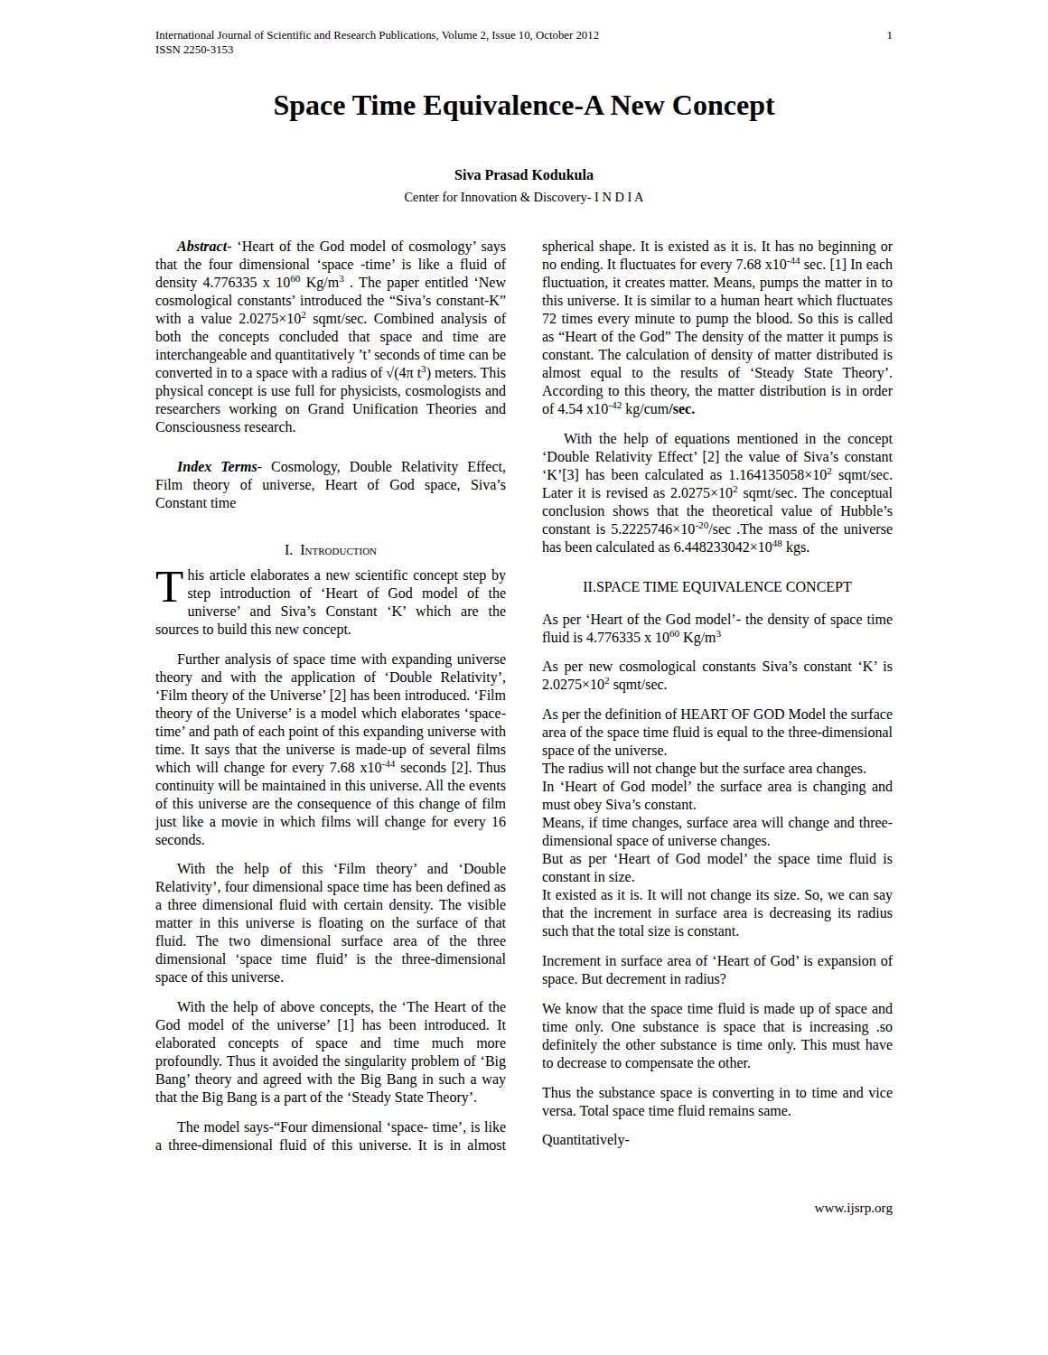International Journal of Scientific and Research Publications, Volume 2, Issue 10, October 2012 ISSN 2250-3153 1
Space Time Equivalence-A New Concept
Siva Prasad Kodukula
Center for Innovation & Discovery- I N D I A
Abstract- ‘Heart of the God model of cosmology’ says that the four dimensional ‘space -time’ is like a fluid of density 4.776335 x 1060 Kg/m3 . The paper entitled ‘New cosmological constants’ introduced the “Siva’s constant-K” with a value 2.0275×102 sqmt/sec. Combined analysis of both the concepts concluded that space and time are interchangeable and quantitatively ’t’ seconds of time can be converted in to a space with a radius of √(4π t3) meters. This physical concept is use full for physicists, cosmologists and researchers working on Grand Unification Theories and Consciousness research.
Index Terms- Cosmology, Double Relativity Effect, Film theory of universe, Heart of God space, Siva’s Constant time
I. Introduction
This article elaborates a new scientific concept step by step introduction of ‘Heart of God model of the universe’ and Siva’s Constant ‘K’ which are the sources to build this new concept.
Further analysis of space time with expanding universe theory and with the application of ‘Double Relativity’, ‘Film theory of the Universe’ [2] has been introduced. ‘Film theory of the Universe’ is a model which elaborates ‘space-time’ and path of each point of this expanding universe with time. It says that the universe is made-up of several films which will change for every 7.68 x10-44 seconds [2]. Thus continuity will be maintained in this universe. All the events of this universe are the consequence of this change of film just like a movie in which films will change for every 16 seconds.
With the help of this ‘Film theory’ and ‘Double Relativity’, four dimensional space time has been defined as a three dimensional fluid with certain density. The visible matter in this universe is floating on the surface of that fluid. The two dimensional surface area of the three dimensional ‘space time fluid’ is the three-dimensional space of this universe.
With the help of above concepts, the ‘The Heart of the God model of the universe’ [1] has been introduced. It elaborated concepts of space and time much more profoundly. Thus it avoided the singularity problem of ‘Big Bang’ theory and agreed with the Big Bang in such a way that the Big Bang is a part of the ‘Steady State Theory’.
The model says-“Four dimensional ‘space- time’, is like a three-dimensional fluid of this universe. It is in almost spherical shape. It is existed as it is. It has no beginning or no ending. It fluctuates for every 7.68 x10-44 sec. [1] In each fluctuation, it creates matter. Means, pumps the matter in to this universe. It is similar to a human heart which fluctuates 72 times every minute to pump the blood. So this is called as “Heart of the God” The density of the matter it pumps is constant. The calculation of density of matter distributed is almost equal to the results of ‘Steady State Theory’. According to this theory, the matter distribution is in order of 4.54 x10-42 kg/cum/sec.
With the help of equations mentioned in the concept ‘Double Relativity Effect’ [2] the value of Siva’s constant ‘K’[3] has been calculated as 1.164135058×102 sqmt/sec. Later it is revised as 2.0275×102 sqmt/sec. The conceptual conclusion shows that the theoretical value of Hubble’s constant is 5.2225746×10-20/sec .The mass of the universe has been calculated as 6.448233042×1048 kgs.
II.SPACE TIME EQUIVALENCE CONCEPT
As per ‘Heart of the God model’- the density of space time fluid is 4.776335 x 1060 Kg/m3
As per new cosmological constants Siva’s constant ‘K’ is 2.0275×102 sqmt/sec.
As per the definition of HEART OF GOD Model the surface area of the space time fluid is equal to the three-dimensional space of the universe.
The radius will not change but the surface area changes.
In ‘Heart of God model’ the surface area is changing and must obey Siva’s constant.
Means, if time changes, surface area will change and three-dimensional space of universe changes.
But as per ‘Heart of God model’ the space time fluid is constant in size.
It existed as it is. It will not change its size. So, we can say that the increment in surface area is decreasing its radius such that the total size is constant.
Increment in surface area of ‘Heart of God’ is expansion of space. But decrement in radius?
We know that the space time fluid is made up of space and time only. One substance is space that is increasing .so definitely the other substance is time only. This must have to decrease to compensate the other.
Thus the substance space is converting in to time and vice versa. Total space time fluid remains same.
Quantitatively-
www.ijsrp.org